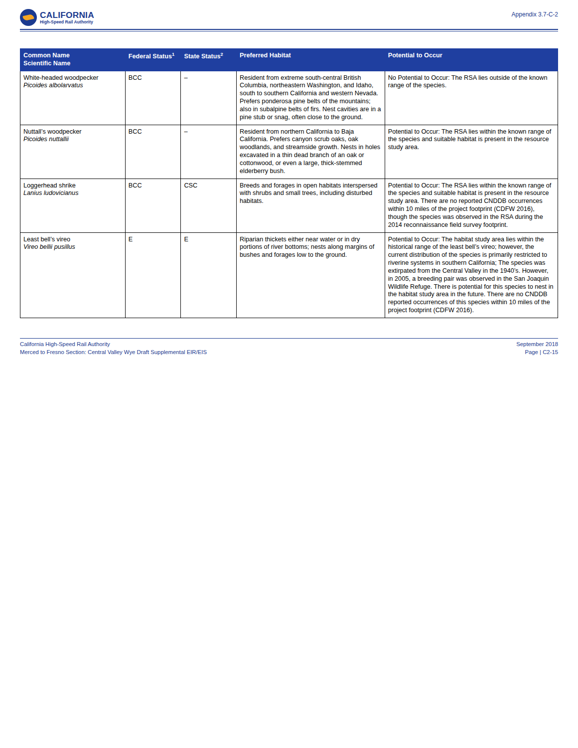CALIFORNIA
High-Speed Rail Authority
Appendix 3.7-C-2
| Common Name Scientific Name | Federal Status 1 | State Status 2 | Preferred Habitat | Potential to Occur |
| --- | --- | --- | --- | --- |
| White-headed woodpecker Picoides albolarvatus | BCC | – | Resident from extreme south-central British Columbia, northeastern Washington, and Idaho, south to southern California and western Nevada. Prefers ponderosa pine belts of the mountains; also in subalpine belts of firs. Nest cavities are in a pine stub or snag, often close to the ground. | No Potential to Occur: The RSA lies outside of the known range of the species. |
| Nuttall’s woodpecker Picoides nuttallii | BCC | – | Resident from northern California to Baja California. Prefers canyon scrub oaks, oak woodlands, and streamside growth. Nests in holes excavated in a thin dead branch of an oak or cottonwood, or even a large, thick-stemmed elderberry bush. | Potential to Occur: The RSA lies within the known range of the species and suitable habitat is present in the resource study area. |
| Loggerhead shrike Lanius ludovicianus | BCC | CSC | Breeds and forages in open habitats interspersed with shrubs and small trees, including disturbed habitats. | Potential to Occur: The RSA lies within the known range of the species and suitable habitat is present in the resource study area. There are no reported CNDDB occurrences within 10 miles of the project footprint (CDFW 2016), though the species was observed in the RSA during the 2014 reconnaissance field survey footprint. |
| Least bell’s vireo Vireo bellii pusillus | E | E | Riparian thickets either near water or in dry portions of river bottoms; nests along margins of bushes and forages low to the ground. | Potential to Occur: The habitat study area lies within the historical range of the least bell’s vireo; however, the current distribution of the species is primarily restricted to riverine systems in southern California; The species was extirpated from the Central Valley in the 1940’s. However, in 2005, a breeding pair was observed in the San Joaquin Wildlife Refuge. There is potential for this species to nest in the habitat study area in the future. There are no CNDDB reported occurrences of this species within 10 miles of the project footprint (CDFW 2016). |
California High-Speed Rail Authority September 2018
Merced to Fresno Section: Central Valley Wye Draft Supplemental EIR/EIS Page | C2-15